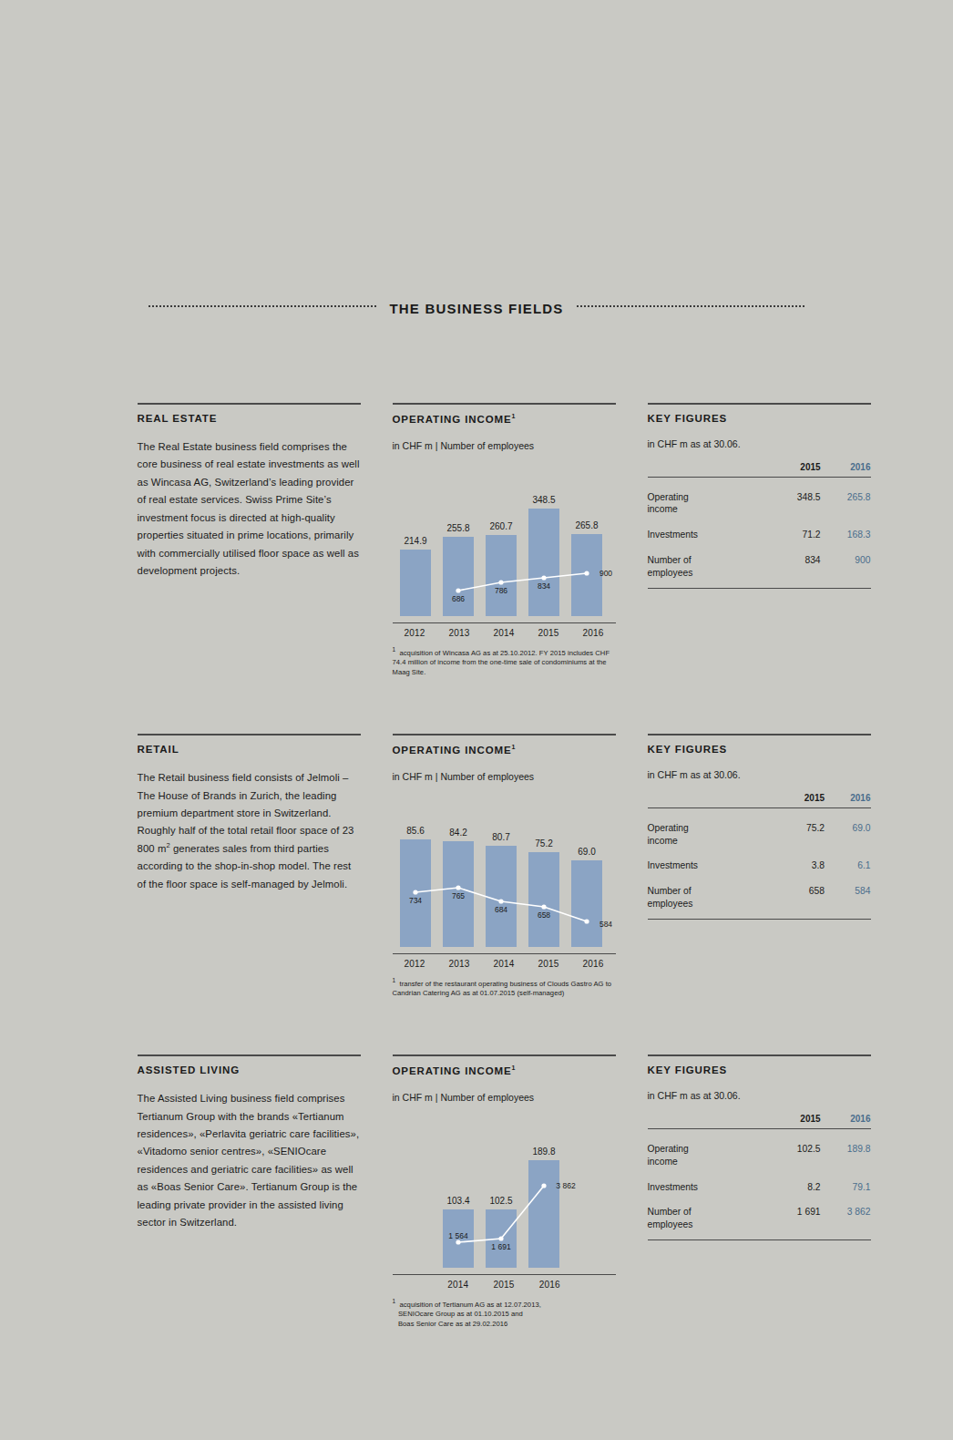THE BUSINESS FIELDS
REAL ESTATE
The Real Estate business field comprises the core business of real estate investments as well as Wincasa AG, Switzerland’s leading provider of real estate services. Swiss Prime Site’s investment focus is directed at high-quality properties situated in prime locations, primarily with commercially utilised floor space as well as development projects.
OPERATING INCOME1
in CHF m | Number of employees
214.9 255.8 260.7 348.5 265.8 686 786 834 900
20122013201420152016
1 acquisition of Wincasa AG as at 25.10.2012. FY 2015 includes CHF 74.4 million of income from the one-time sale of condominiums at the Maag Site.
KEY FIGURES
in CHF m as at 30.06.
| | 2015 | 2016 |
| --- | --- | --- |
| Operating income | 348.5 | 265.8 |
| Investments | 71.2 | 168.3 |
| Number of employees | 834 | 900 |
RETAIL
The Retail business field consists of Jelmoli – The House of Brands in Zurich, the leading premium department store in Switzerland. Roughly half of the total retail floor space of 23 800 m2 generates sales from third parties according to the shop-in-shop model. The rest of the floor space is self-managed by Jelmoli.
OPERATING INCOME1
in CHF m | Number of employees
85.6 84.2 80.7 75.2 69.0 734 765 684 658 584
20122013201420152016
1 transfer of the restaurant operating business of Clouds Gastro AG to Candrian Catering AG as at 01.07.2015 (self-managed)
KEY FIGURES
in CHF m as at 30.06.
| | 2015 | 2016 |
| --- | --- | --- |
| Operating income | 75.2 | 69.0 |
| Investments | 3.8 | 6.1 |
| Number of employees | 658 | 584 |
ASSISTED LIVING
The Assisted Living business field comprises Tertianum Group with the brands «Tertianum residences», «Perlavita geriatric care facilities», «Vitadomo senior centres», «SENIOcare residences and geriatric care facilities» as well as «Boas Senior Care». Tertianum Group is the leading private provider in the assisted living sector in Switzerland.
OPERATING INCOME1
in CHF m | Number of employees
103.4 102.5 189.8 1 564 1 691 3 862
201420152016
1 acquisition of Tertianum AG as at 12.07.2013,
SENIOcare Group as at 01.10.2015 and
Boas Senior Care as at 29.02.2016
KEY FIGURES
in CHF m as at 30.06.
| | 2015 | 2016 |
| --- | --- | --- |
| Operating income | 102.5 | 189.8 |
| Investments | 8.2 | 79.1 |
| Number of employees | 1 691 | 3 862 |